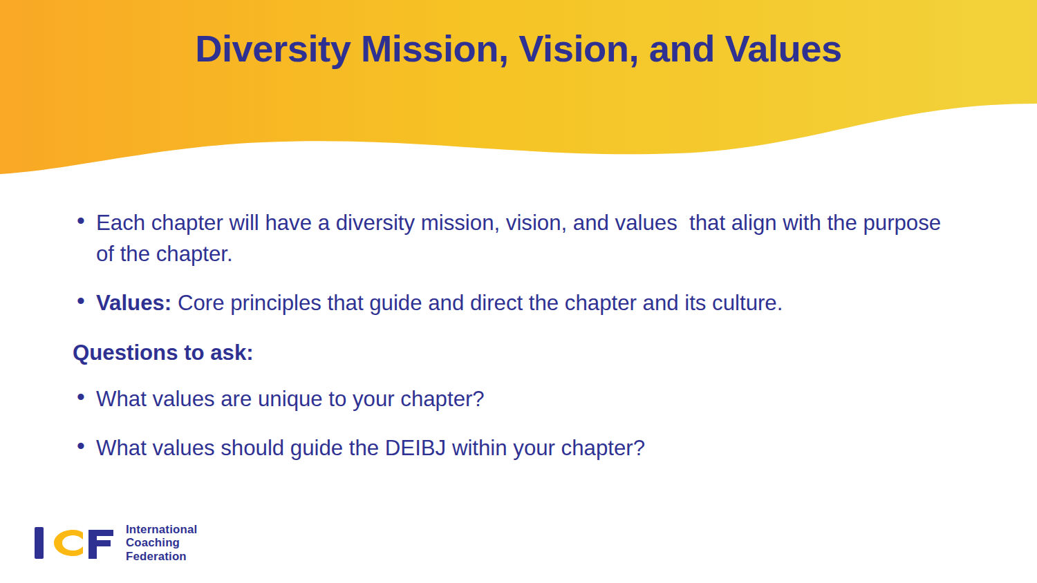Diversity Mission, Vision, and Values
Each chapter will have a diversity mission, vision, and values that align with the purpose of the chapter.
Values: Core principles that guide and direct the chapter and its culture.
Questions to ask:
What values are unique to your chapter?
What values should guide the DEIBJ within your chapter?
International
Coaching
Federation